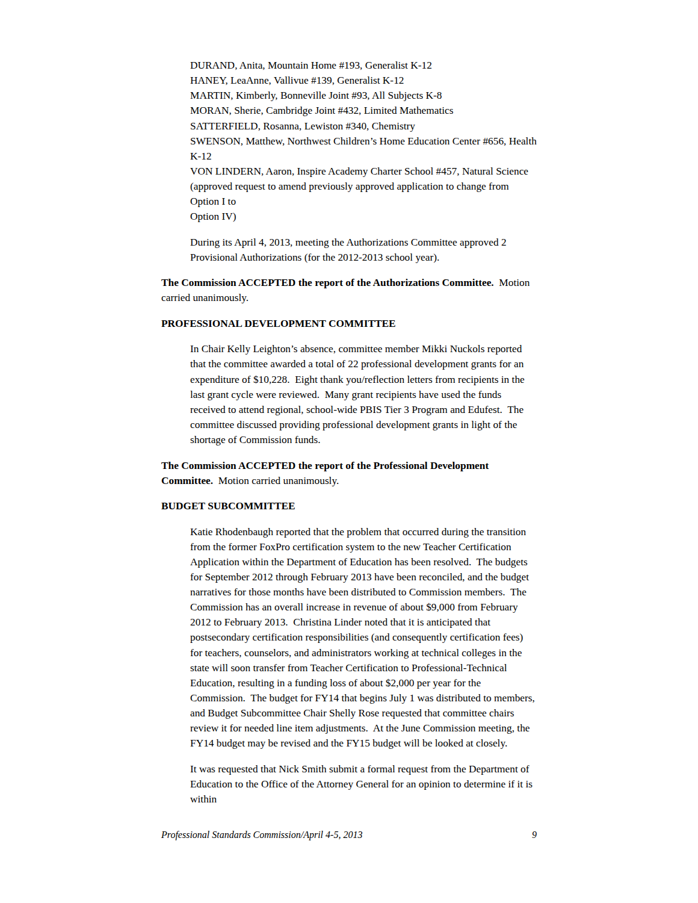DURAND, Anita, Mountain Home #193, Generalist K-12
HANEY, LeaAnne, Vallivue #139, Generalist K-12
MARTIN, Kimberly, Bonneville Joint #93, All Subjects K-8
MORAN, Sherie, Cambridge Joint #432, Limited Mathematics
SATTERFIELD, Rosanna, Lewiston #340, Chemistry
SWENSON, Matthew, Northwest Children’s Home Education Center #656, Health K-12
VON LINDERN, Aaron, Inspire Academy Charter School #457, Natural Science
(approved request to amend previously approved application to change from Option I to
Option IV)
During its April 4, 2013, meeting the Authorizations Committee approved 2 Provisional Authorizations (for the 2012-2013 school year).
The Commission ACCEPTED the report of the Authorizations Committee. Motion carried unanimously.
Professional Development Committee
In Chair Kelly Leighton’s absence, committee member Mikki Nuckols reported that the committee awarded a total of 22 professional development grants for an expenditure of $10,228. Eight thank you/reflection letters from recipients in the last grant cycle were reviewed. Many grant recipients have used the funds received to attend regional, school-wide PBIS Tier 3 Program and Edufest. The committee discussed providing professional development grants in light of the shortage of Commission funds.
The Commission ACCEPTED the report of the Professional Development Committee. Motion carried unanimously.
Budget Subcommittee
Katie Rhodenbaugh reported that the problem that occurred during the transition from the former FoxPro certification system to the new Teacher Certification Application within the Department of Education has been resolved. The budgets for September 2012 through February 2013 have been reconciled, and the budget narratives for those months have been distributed to Commission members. The Commission has an overall increase in revenue of about $9,000 from February 2012 to February 2013. Christina Linder noted that it is anticipated that postsecondary certification responsibilities (and consequently certification fees) for teachers, counselors, and administrators working at technical colleges in the state will soon transfer from Teacher Certification to Professional-Technical Education, resulting in a funding loss of about $2,000 per year for the Commission. The budget for FY14 that begins July 1 was distributed to members, and Budget Subcommittee Chair Shelly Rose requested that committee chairs review it for needed line item adjustments. At the June Commission meeting, the FY14 budget may be revised and the FY15 budget will be looked at closely.
It was requested that Nick Smith submit a formal request from the Department of Education to the Office of the Attorney General for an opinion to determine if it is within
Professional Standards Commission/April 4-5, 2013 9